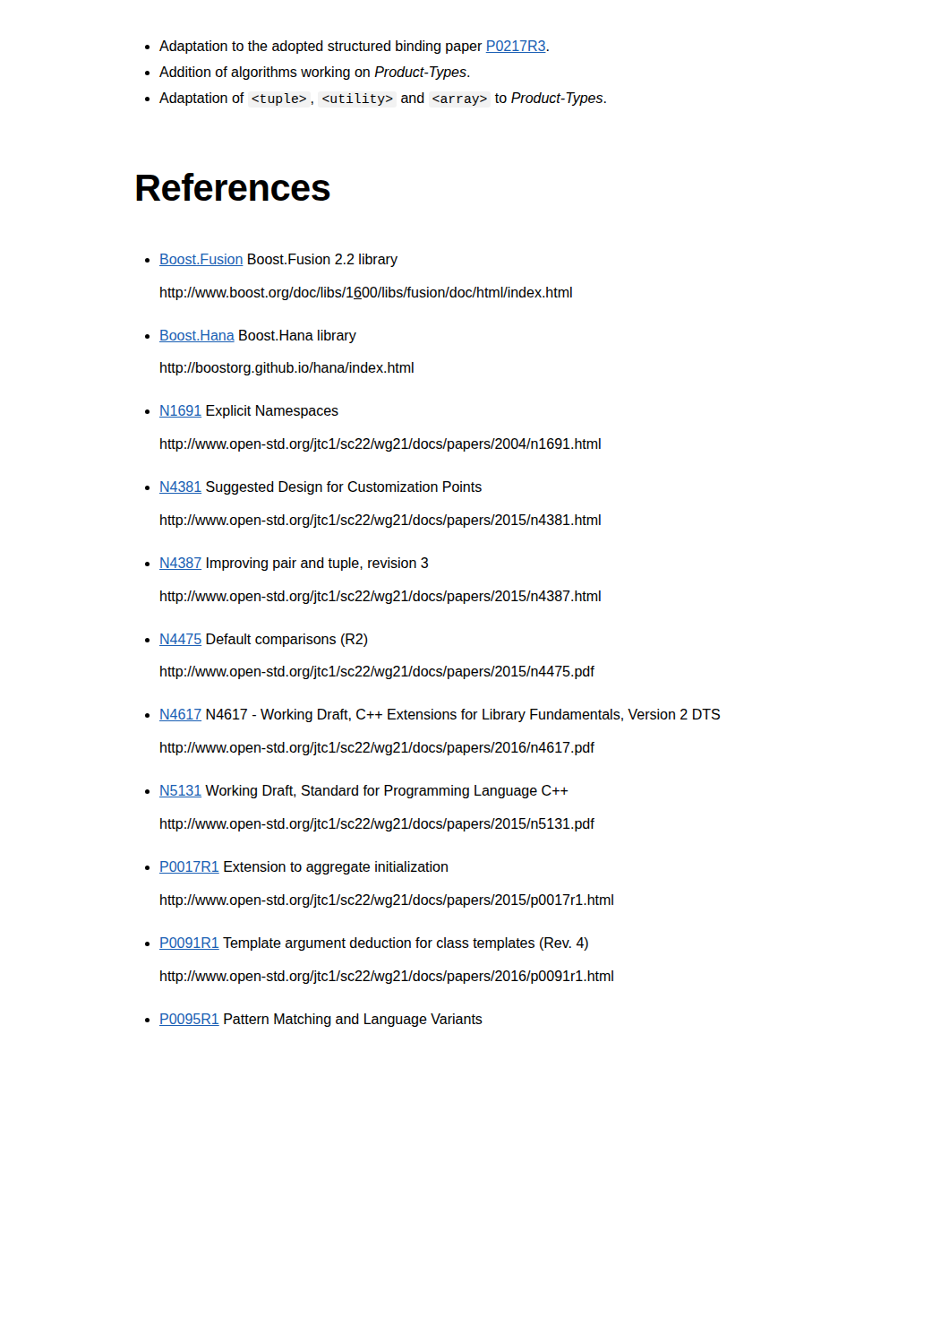Adaptation to the adopted structured binding paper P0217R3.
Addition of algorithms working on Product-Types.
Adaptation of <tuple>, <utility> and <array> to Product-Types.
References
Boost.Fusion Boost.Fusion 2.2 library http://www.boost.org/doc/libs/1600/libs/fusion/doc/html/index.html
Boost.Hana Boost.Hana library http://boostorg.github.io/hana/index.html
N1691 Explicit Namespaces http://www.open-std.org/jtc1/sc22/wg21/docs/papers/2004/n1691.html
N4381 Suggested Design for Customization Points http://www.open-std.org/jtc1/sc22/wg21/docs/papers/2015/n4381.html
N4387 Improving pair and tuple, revision 3 http://www.open-std.org/jtc1/sc22/wg21/docs/papers/2015/n4387.html
N4475 Default comparisons (R2) http://www.open-std.org/jtc1/sc22/wg21/docs/papers/2015/n4475.pdf
N4617 N4617 - Working Draft, C++ Extensions for Library Fundamentals, Version 2 DTS http://www.open-std.org/jtc1/sc22/wg21/docs/papers/2016/n4617.pdf
N5131 Working Draft, Standard for Programming Language C++ http://www.open-std.org/jtc1/sc22/wg21/docs/papers/2015/n5131.pdf
P0017R1 Extension to aggregate initialization http://www.open-std.org/jtc1/sc22/wg21/docs/papers/2015/p0017r1.html
P0091R1 Template argument deduction for class templates (Rev. 4) http://www.open-std.org/jtc1/sc22/wg21/docs/papers/2016/p0091r1.html
P0095R1 Pattern Matching and Language Variants